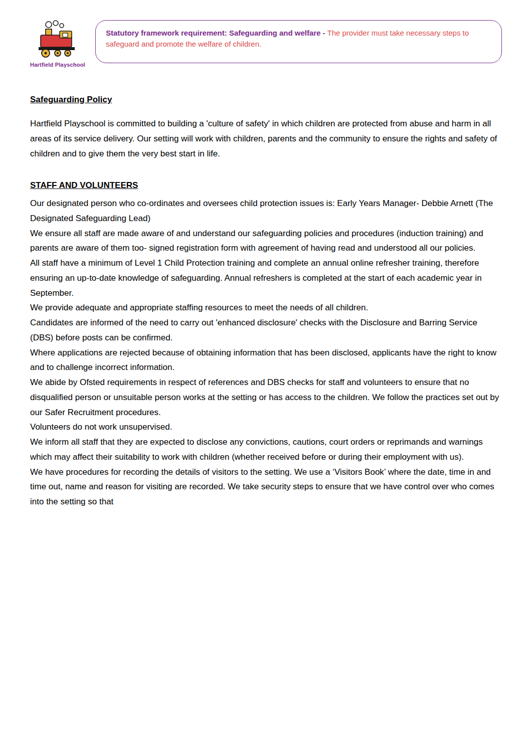Hartfield Playschool
Statutory framework requirement: Safeguarding and welfare - The provider must take necessary steps to safeguard and promote the welfare of children.
Safeguarding Policy
Hartfield Playschool is committed to building a 'culture of safety' in which children are protected from abuse and harm in all areas of its service delivery. Our setting will work with children, parents and the community to ensure the rights and safety of children and to give them the very best start in life.
STAFF AND VOLUNTEERS
Our designated person who co-ordinates and oversees child protection issues is: Early Years Manager- Debbie Arnett (The Designated Safeguarding Lead)
We ensure all staff are made aware of and understand our safeguarding policies and procedures (induction training) and parents are aware of them too- signed registration form with agreement of having read and understood all our policies.
All staff have a minimum of Level 1 Child Protection training and complete an annual online refresher training, therefore ensuring an up-to-date knowledge of safeguarding. Annual refreshers is completed at the start of each academic year in September.
We provide adequate and appropriate staffing resources to meet the needs of all children.
Candidates are informed of the need to carry out 'enhanced disclosure' checks with the Disclosure and Barring Service (DBS) before posts can be confirmed.
Where applications are rejected because of obtaining information that has been disclosed, applicants have the right to know and to challenge incorrect information.
We abide by Ofsted requirements in respect of references and DBS checks for staff and volunteers to ensure that no disqualified person or unsuitable person works at the setting or has access to the children. We follow the practices set out by our Safer Recruitment procedures.
Volunteers do not work unsupervised.
We inform all staff that they are expected to disclose any convictions, cautions, court orders or reprimands and warnings which may affect their suitability to work with children (whether received before or during their employment with us).
We have procedures for recording the details of visitors to the setting. We use a ‘Visitors Book’ where the date, time in and time out, name and reason for visiting are recorded. We take security steps to ensure that we have control over who comes into the setting so that